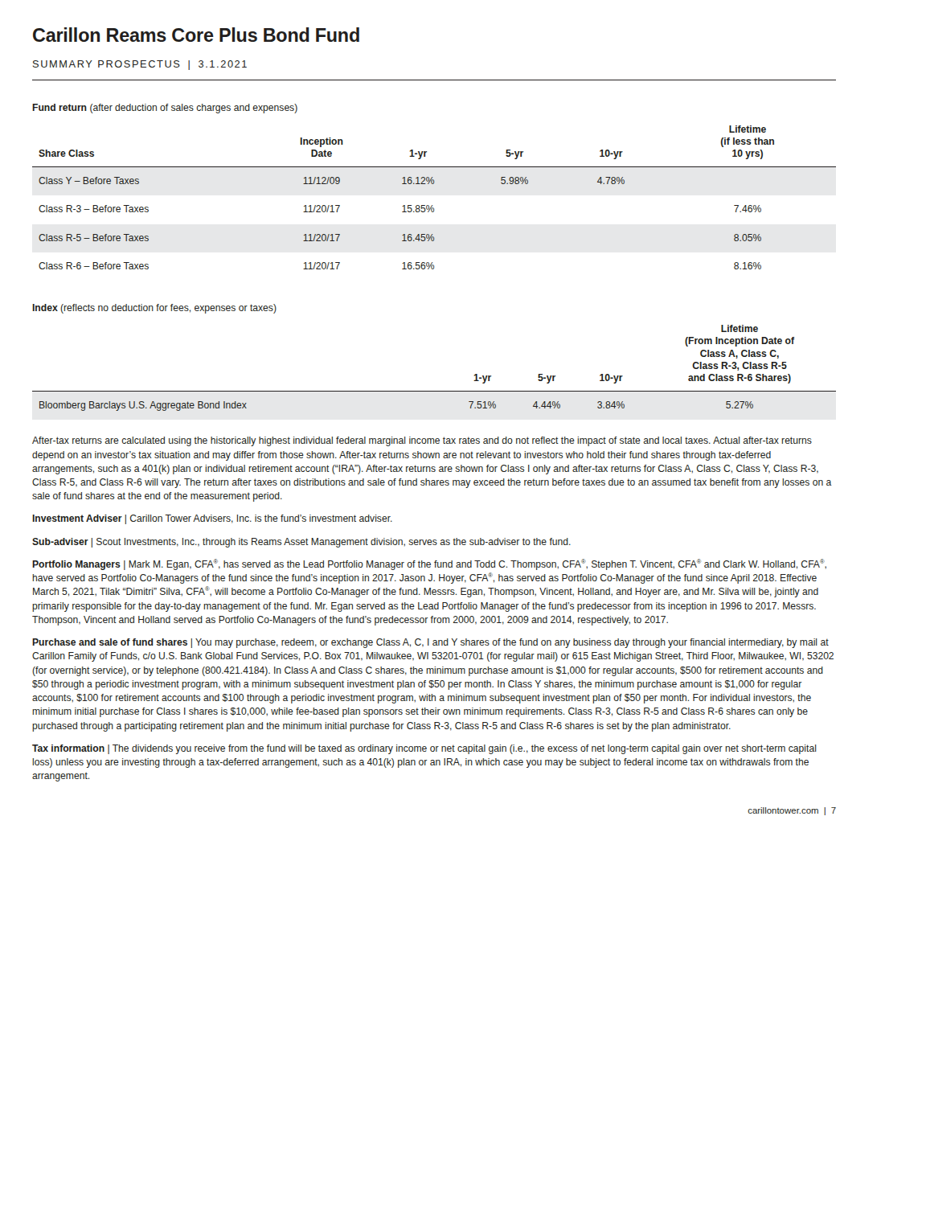Carillon Reams Core Plus Bond Fund
SUMMARY PROSPECTUS|3.1.2021
Fund return (after deduction of sales charges and expenses)
| Share Class | Inception Date | 1-yr | 5-yr | 10-yr | Lifetime (if less than 10 yrs) |
| --- | --- | --- | --- | --- | --- |
| Class Y – Before Taxes | 11/12/09 | 16.12% | 5.98% | 4.78% | |
| Class R-3 – Before Taxes | 11/20/17 | 15.85% | | | 7.46% |
| Class R-5 – Before Taxes | 11/20/17 | 16.45% | | | 8.05% |
| Class R-6 – Before Taxes | 11/20/17 | 16.56% | | | 8.16% |
Index (reflects no deduction for fees, expenses or taxes)
| | 1-yr | 5-yr | 10-yr | Lifetime (From Inception Date of Class A, Class C, Class R-3, Class R-5 and Class R-6 Shares) |
| --- | --- | --- | --- | --- |
| Bloomberg Barclays U.S. Aggregate Bond Index | 7.51% | 4.44% | 3.84% | 5.27% |
After-tax returns are calculated using the historically highest individual federal marginal income tax rates and do not reflect the impact of state and local taxes. Actual after-tax returns depend on an investor’s tax situation and may differ from those shown. After-tax returns shown are not relevant to investors who hold their fund shares through tax-deferred arrangements, such as a 401(k) plan or individual retirement account (“IRA”). After-tax returns are shown for Class I only and after-tax returns for Class A, Class C, Class Y, Class R-3, Class R-5, and Class R-6 will vary. The return after taxes on distributions and sale of fund shares may exceed the return before taxes due to an assumed tax benefit from any losses on a sale of fund shares at the end of the measurement period.
Investment Adviser | Carillon Tower Advisers, Inc. is the fund’s investment adviser.
Sub-adviser | Scout Investments, Inc., through its Reams Asset Management division, serves as the sub-adviser to the fund.
Portfolio Managers | Mark M. Egan, CFA®, has served as the Lead Portfolio Manager of the fund and Todd C. Thompson, CFA®, Stephen T. Vincent, CFA® and Clark W. Holland, CFA®, have served as Portfolio Co-Managers of the fund since the fund’s inception in 2017. Jason J. Hoyer, CFA®, has served as Portfolio Co-Manager of the fund since April 2018. Effective March 5, 2021, Tilak “Dimitri” Silva, CFA®, will become a Portfolio Co-Manager of the fund. Messrs. Egan, Thompson, Vincent, Holland, and Hoyer are, and Mr. Silva will be, jointly and primarily responsible for the day-to-day management of the fund. Mr. Egan served as the Lead Portfolio Manager of the fund’s predecessor from its inception in 1996 to 2017. Messrs. Thompson, Vincent and Holland served as Portfolio Co-Managers of the fund’s predecessor from 2000, 2001, 2009 and 2014, respectively, to 2017.
Purchase and sale of fund shares | You may purchase, redeem, or exchange Class A, C, I and Y shares of the fund on any business day through your financial intermediary, by mail at Carillon Family of Funds, c/o U.S. Bank Global Fund Services, P.O. Box 701, Milwaukee, WI 53201-0701 (for regular mail) or 615 East Michigan Street, Third Floor, Milwaukee, WI, 53202 (for overnight service), or by telephone (800.421.4184). In Class A and Class C shares, the minimum purchase amount is $1,000 for regular accounts, $500 for retirement accounts and $50 through a periodic investment program, with a minimum subsequent investment plan of $50 per month. In Class Y shares, the minimum purchase amount is $1,000 for regular accounts, $100 for retirement accounts and $100 through a periodic investment program, with a minimum subsequent investment plan of $50 per month. For individual investors, the minimum initial purchase for Class I shares is $10,000, while fee-based plan sponsors set their own minimum requirements. Class R-3, Class R-5 and Class R-6 shares can only be purchased through a participating retirement plan and the minimum initial purchase for Class R-3, Class R-5 and Class R-6 shares is set by the plan administrator.
Tax information | The dividends you receive from the fund will be taxed as ordinary income or net capital gain (i.e., the excess of net long-term capital gain over net short-term capital loss) unless you are investing through a tax-deferred arrangement, such as a 401(k) plan or an IRA, in which case you may be subject to federal income tax on withdrawals from the arrangement.
carillontower.com|7